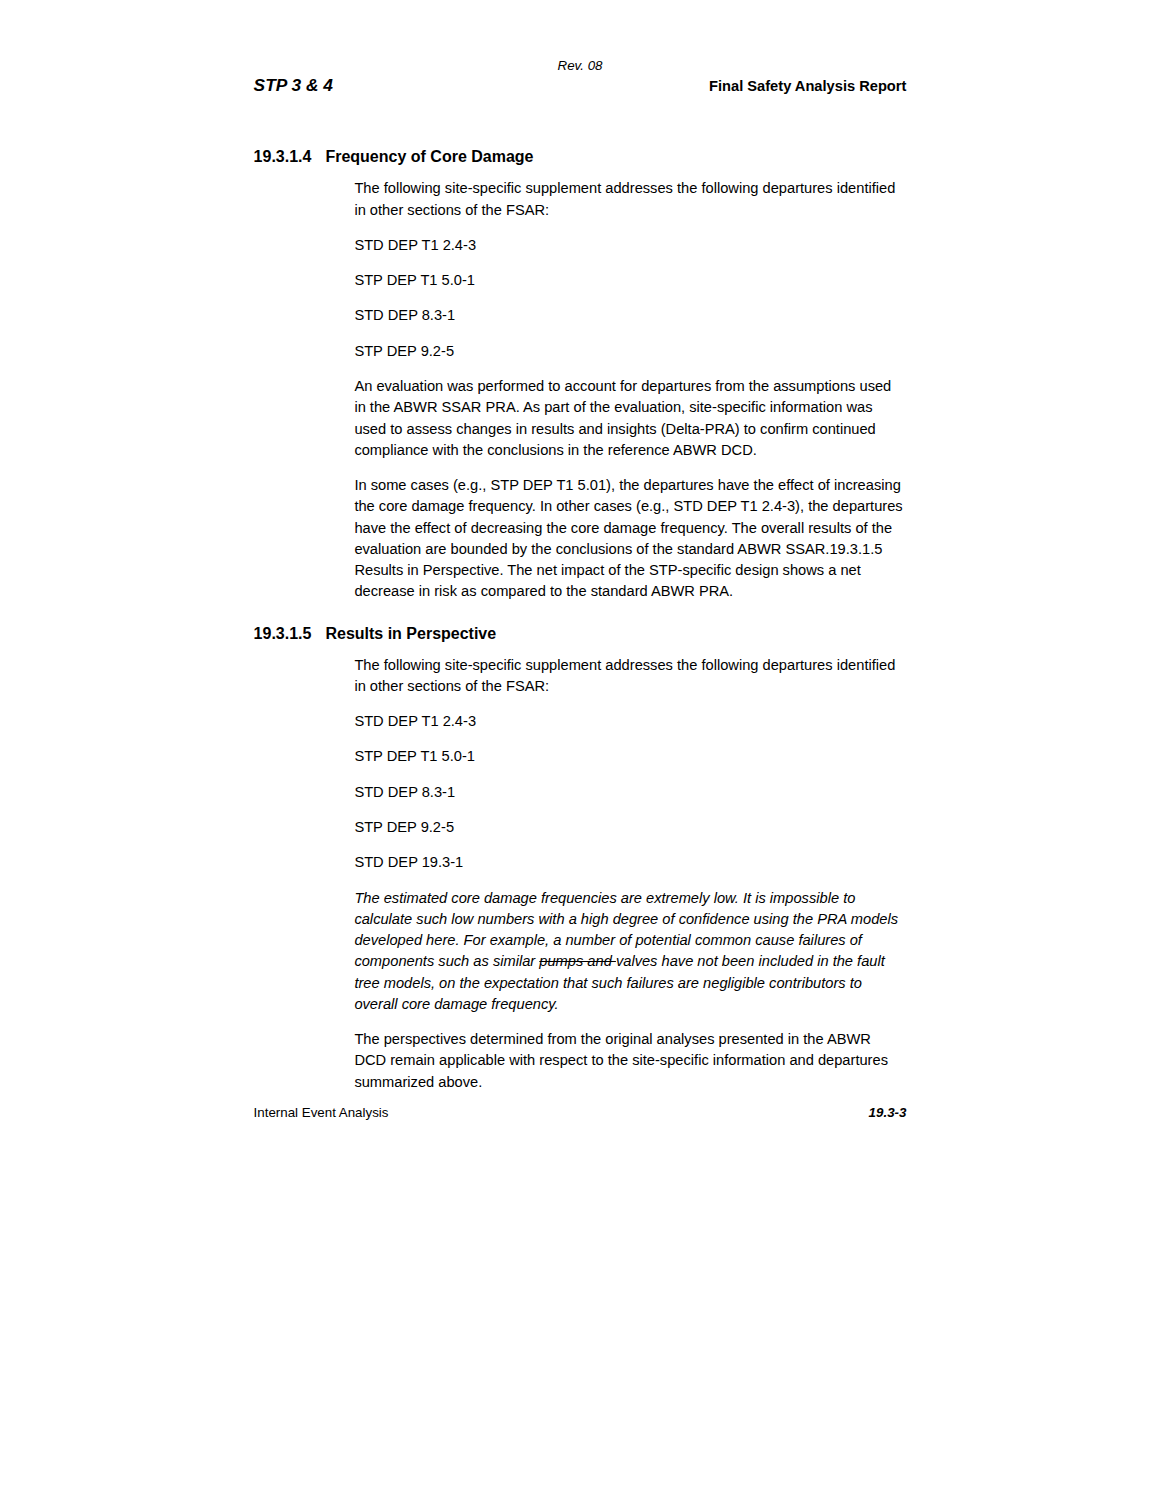Rev. 08
STP 3 & 4
Final Safety Analysis Report
19.3.1.4 Frequency of Core Damage
The following site-specific supplement addresses the following departures identified in other sections of the FSAR:
STD DEP T1 2.4-3
STP DEP T1 5.0-1
STD DEP 8.3-1
STP DEP 9.2-5
An evaluation was performed to account for departures from the assumptions used in the ABWR SSAR PRA. As part of the evaluation, site-specific information was used to assess changes in results and insights (Delta-PRA) to confirm continued compliance with the conclusions in the reference ABWR DCD.
In some cases (e.g., STP DEP T1 5.01), the departures have the effect of increasing the core damage frequency. In other cases (e.g., STD DEP T1 2.4-3), the departures have the effect of decreasing the core damage frequency. The overall results of the evaluation are bounded by the conclusions of the standard ABWR SSAR.19.3.1.5 Results in Perspective. The net impact of the STP-specific design shows a net decrease in risk as compared to the standard ABWR PRA.
19.3.1.5 Results in Perspective
The following site-specific supplement addresses the following departures identified in other sections of the FSAR:
STD DEP T1 2.4-3
STP DEP T1 5.0-1
STD DEP 8.3-1
STP DEP 9.2-5
STD DEP 19.3-1
The estimated core damage frequencies are extremely low. It is impossible to calculate such low numbers with a high degree of confidence using the PRA models developed here. For example, a number of potential common cause failures of components such as similar pumps and valves have not been included in the fault tree models, on the expectation that such failures are negligible contributors to overall core damage frequency.
The perspectives determined from the original analyses presented in the ABWR DCD remain applicable with respect to the site-specific information and departures summarized above.
Internal Event Analysis
19.3-3